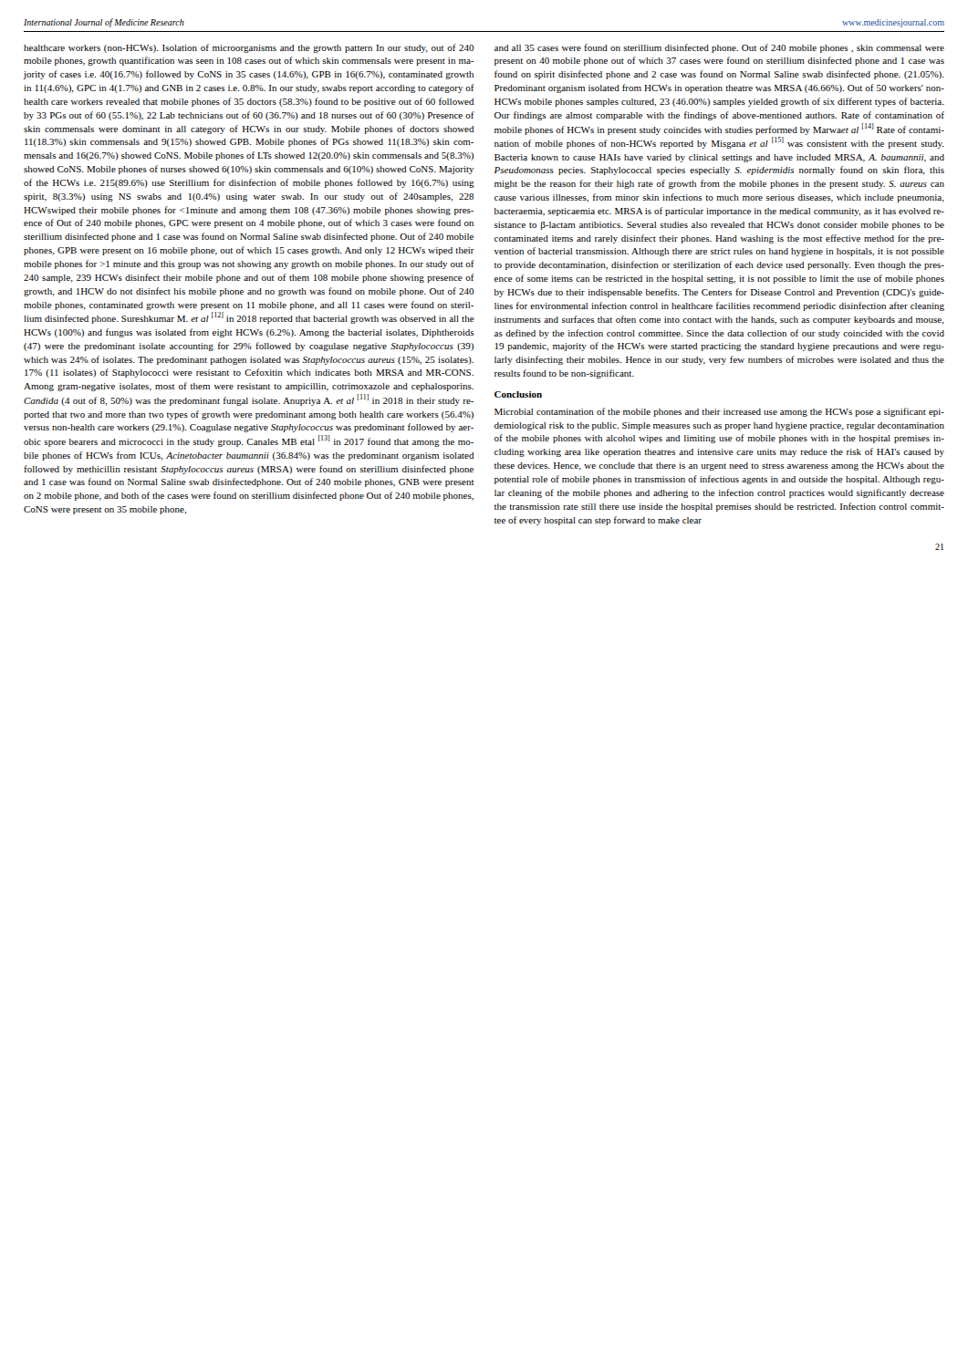International Journal of Medicine Research www.medicinesjournal.com
healthcare workers (non-HCWs). Isolation of microorganisms and the growth pattern In our study, out of 240 mobile phones, growth quantification was seen in 108 cases out of which skin commensals were present in majority of cases i.e. 40(16.7%) followed by CoNS in 35 cases (14.6%), GPB in 16(6.7%), contaminated growth in 11(4.6%), GPC in 4(1.7%) and GNB in 2 cases i.e. 0.8%. In our study, swabs report according to category of health care workers revealed that mobile phones of 35 doctors (58.3%) found to be positive out of 60 followed by 33 PGs out of 60 (55.1%), 22 Lab technicians out of 60 (36.7%) and 18 nurses out of 60 (30%) Presence of skin commensals were dominant in all category of HCWs in our study. Mobile phones of doctors showed 11(18.3%) skin commensals and 9(15%) showed GPB. Mobile phones of PGs showed 11(18.3%) skin commensals and 16(26.7%) showed CoNS. Mobile phones of LTs showed 12(20.0%) skin commensals and 5(8.3%) showed CoNS. Mobile phones of nurses showed 6(10%) skin commensals and 6(10%) showed CoNS. Majority of the HCWs i.e. 215(89.6%) use Sterillium for disinfection of mobile phones followed by 16(6.7%) using spirit, 8(3.3%) using NS swabs and 1(0.4%) using water swab. In our study out of 240samples, 228 HCWswiped their mobile phones for <1minute and among them 108 (47.36%) mobile phones showing presence of Out of 240 mobile phones, GPC were present on 4 mobile phone, out of which 3 cases were found on sterillium disinfected phone and 1 case was found on Normal Saline swab disinfected phone. Out of 240 mobile phones, GPB were present on 16 mobile phone, out of which 15 cases growth. And only 12 HCWs wiped their mobile phones for >1 minute and this group was not showing any growth on mobile phones. In our study out of 240 sample, 239 HCWs disinfect their mobile phone and out of them 108 mobile phone showing presence of growth, and 1HCW do not disinfect his mobile phone and no growth was found on mobile phone. Out of 240 mobile phones, contaminated growth were present on 11 mobile phone, and all 11 cases were found on sterillium disinfected phone. Sureshkumar M. et al [12] in 2018 reported that bacterial growth was observed in all the HCWs (100%) and fungus was isolated from eight HCWs (6.2%). Among the bacterial isolates, Diphtheroids (47) were the predominant isolate accounting for 29% followed by coagulase negative Staphylococcus (39) which was 24% of isolates. The predominant pathogen isolated was Staphylococcus aureus (15%, 25 isolates). 17% (11 isolates) of Staphylococci were resistant to Cefoxitin which indicates both MRSA and MR-CONS. Among gram-negative isolates, most of them were resistant to ampicillin, cotrimoxazole and cephalosporins. Candida (4 out of 8, 50%) was the predominant fungal isolate. Anupriya A. et al [11] in 2018 in their study reported that two and more than two types of growth were predominant among both health care workers (56.4%) versus non-health care workers (29.1%). Coagulase negative Staphylococcus was predominant followed by aerobic spore bearers and micrococci in the study group. Canales MB etal [13] in 2017 found that among the mobile phones of HCWs from ICUs, Acinetobacter baumannii (36.84%) was the predominant organism isolated followed by methicillin resistant Staphylococcus aureus (MRSA) were found on sterillium disinfected phone and 1 case was found on Normal Saline swab disinfectedphone. Out of 240 mobile phones, GNB were present on 2 mobile phone, and both of the cases were found on sterillium disinfected phone Out of 240 mobile phones, CoNS were present on 35 mobile phone,
and all 35 cases were found on sterillium disinfected phone. Out of 240 mobile phones , skin commensal were present on 40 mobile phone out of which 37 cases were found on sterillium disinfected phone and 1 case was found on spirit disinfected phone and 2 case was found on Normal Saline swab disinfected phone. (21.05%). Predominant organism isolated from HCWs in operation theatre was MRSA (46.66%). Out of 50 workers' non-HCWs mobile phones samples cultured, 23 (46.00%) samples yielded growth of six different types of bacteria. Our findings are almost comparable with the findings of above-mentioned authors. Rate of contamination of mobile phones of HCWs in present study coincides with studies performed by Marwaet al [14] Rate of contamination of mobile phones of non-HCWs reported by Misgana et al [15] was consistent with the present study. Bacteria known to cause HAIs have varied by clinical settings and have included MRSA, A. baumannii, and Pseudomonass pecies. Staphylococcal species especially S. epidermidis normally found on skin flora, this might be the reason for their high rate of growth from the mobile phones in the present study. S. aureus can cause various illnesses, from minor skin infections to much more serious diseases, which include pneumonia, bacteraemia, septicaemia etc. MRSA is of particular importance in the medical community, as it has evolved resistance to β-lactam antibiotics. Several studies also revealed that HCWs donot consider mobile phones to be contaminated items and rarely disinfect their phones. Hand washing is the most effective method for the prevention of bacterial transmission. Although there are strict rules on hand hygiene in hospitals, it is not possible to provide decontamination, disinfection or sterilization of each device used personally. Even though the presence of some items can be restricted in the hospital setting, it is not possible to limit the use of mobile phones by HCWs due to their indispensable benefits. The Centers for Disease Control and Prevention (CDC)'s guidelines for environmental infection control in healthcare facilities recommend periodic disinfection after cleaning instruments and surfaces that often come into contact with the hands, such as computer keyboards and mouse, as defined by the infection control committee. Since the data collection of our study coincided with the covid 19 pandemic, majority of the HCWs were started practicing the standard hygiene precautions and were regularly disinfecting their mobiles. Hence in our study, very few numbers of microbes were isolated and thus the results found to be non-significant.
Conclusion
Microbial contamination of the mobile phones and their increased use among the HCWs pose a significant epidemiological risk to the public. Simple measures such as proper hand hygiene practice, regular decontamination of the mobile phones with alcohol wipes and limiting use of mobile phones with in the hospital premises including working area like operation theatres and intensive care units may reduce the risk of HAI's caused by these devices. Hence, we conclude that there is an urgent need to stress awareness among the HCWs about the potential role of mobile phones in transmission of infectious agents in and outside the hospital. Although regular cleaning of the mobile phones and adhering to the infection control practices would significantly decrease the transmission rate still there use inside the hospital premises should be restricted. Infection control committee of every hospital can step forward to make clear
21